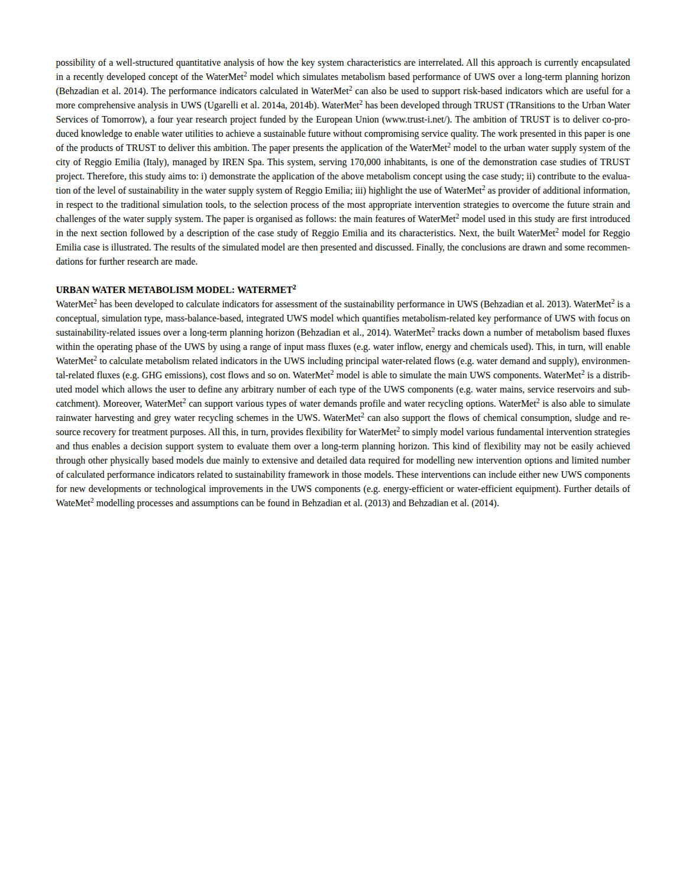possibility of a well-structured quantitative analysis of how the key system characteristics are interrelated. All this approach is currently encapsulated in a recently developed concept of the WaterMet2 model which simulates metabolism based performance of UWS over a long-term planning horizon (Behzadian et al. 2014). The performance indicators calculated in WaterMet2 can also be used to support risk-based indicators which are useful for a more comprehensive analysis in UWS (Ugarelli et al. 2014a, 2014b). WaterMet2 has been developed through TRUST (TRansitions to the Urban Water Services of Tomorrow), a four year research project funded by the European Union (www.trust-i.net/). The ambition of TRUST is to deliver co-produced knowledge to enable water utilities to achieve a sustainable future without compromising service quality. The work presented in this paper is one of the products of TRUST to deliver this ambition. The paper presents the application of the WaterMet2 model to the urban water supply system of the city of Reggio Emilia (Italy), managed by IREN Spa. This system, serving 170,000 inhabitants, is one of the demonstration case studies of TRUST project. Therefore, this study aims to: i) demonstrate the application of the above metabolism concept using the case study; ii) contribute to the evaluation of the level of sustainability in the water supply system of Reggio Emilia; iii) highlight the use of WaterMet2 as provider of additional information, in respect to the traditional simulation tools, to the selection process of the most appropriate intervention strategies to overcome the future strain and challenges of the water supply system. The paper is organised as follows: the main features of WaterMet2 model used in this study are first introduced in the next section followed by a description of the case study of Reggio Emilia and its characteristics. Next, the built WaterMet2 model for Reggio Emilia case is illustrated. The results of the simulated model are then presented and discussed. Finally, the conclusions are drawn and some recommendations for further research are made.
URBAN WATER METABOLISM MODEL: WATERMET2
WaterMet2 has been developed to calculate indicators for assessment of the sustainability performance in UWS (Behzadian et al. 2013). WaterMet2 is a conceptual, simulation type, mass-balance-based, integrated UWS model which quantifies metabolism-related key performance of UWS with focus on sustainability-related issues over a long-term planning horizon (Behzadian et al., 2014). WaterMet2 tracks down a number of metabolism based fluxes within the operating phase of the UWS by using a range of input mass fluxes (e.g. water inflow, energy and chemicals used). This, in turn, will enable WaterMet2 to calculate metabolism related indicators in the UWS including principal water-related flows (e.g. water demand and supply), environmental-related fluxes (e.g. GHG emissions), cost flows and so on. WaterMet2 model is able to simulate the main UWS components. WaterMet2 is a distributed model which allows the user to define any arbitrary number of each type of the UWS components (e.g. water mains, service reservoirs and sub-catchment). Moreover, WaterMet2 can support various types of water demands profile and water recycling options. WaterMet2 is also able to simulate rainwater harvesting and grey water recycling schemes in the UWS. WaterMet2 can also support the flows of chemical consumption, sludge and resource recovery for treatment purposes. All this, in turn, provides flexibility for WaterMet2 to simply model various fundamental intervention strategies and thus enables a decision support system to evaluate them over a long-term planning horizon. This kind of flexibility may not be easily achieved through other physically based models due mainly to extensive and detailed data required for modelling new intervention options and limited number of calculated performance indicators related to sustainability framework in those models. These interventions can include either new UWS components for new developments or technological improvements in the UWS components (e.g. energy-efficient or water-efficient equipment). Further details of WateMet2 modelling processes and assumptions can be found in Behzadian et al. (2013) and Behzadian et al. (2014).